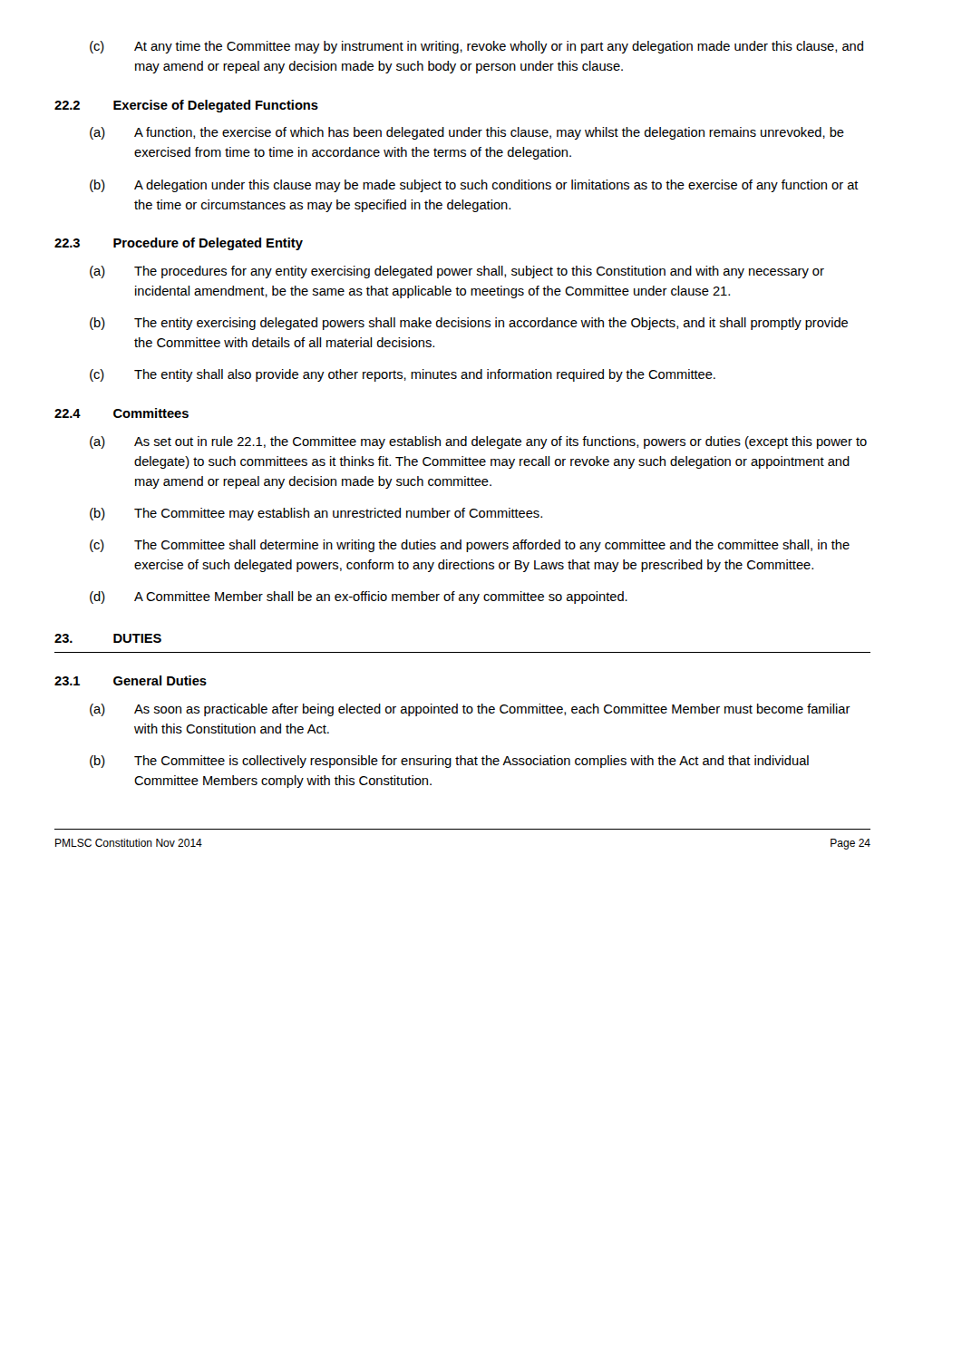(c)
At any time the Committee may by instrument in writing, revoke wholly or in part any delegation made under this clause, and may amend or repeal any decision made by such body or person under this clause.
22.2 Exercise of Delegated Functions
(a)
A function, the exercise of which has been delegated under this clause, may whilst the delegation remains unrevoked, be exercised from time to time in accordance with the terms of the delegation.
(b)
A delegation under this clause may be made subject to such conditions or limitations as to the exercise of any function or at the time or circumstances as may be specified in the delegation.
22.3 Procedure of Delegated Entity
(a)
The procedures for any entity exercising delegated power shall, subject to this Constitution and with any necessary or incidental amendment, be the same as that applicable to meetings of the Committee under clause 21.
(b)
The entity exercising delegated powers shall make decisions in accordance with the Objects, and it shall promptly provide the Committee with details of all material decisions.
(c)
The entity shall also provide any other reports, minutes and information required by the Committee.
22.4 Committees
(a)
As set out in rule 22.1, the Committee may establish and delegate any of its functions, powers or duties (except this power to delegate) to such committees as it thinks fit. The Committee may recall or revoke any such delegation or appointment and may amend or repeal any decision made by such committee.
(b)
The Committee may establish an unrestricted number of Committees.
(c)
The Committee shall determine in writing the duties and powers afforded to any committee and the committee shall, in the exercise of such delegated powers, conform to any directions or By Laws that may be prescribed by the Committee.
(d)
A Committee Member shall be an ex-officio member of any committee so appointed.
23. DUTIES
23.1 General Duties
(a)
As soon as practicable after being elected or appointed to the Committee, each Committee Member must become familiar with this Constitution and the Act.
(b)
The Committee is collectively responsible for ensuring that the Association complies with the Act and that individual Committee Members comply with this Constitution.
PMLSC Constitution Nov 2014
Page 24